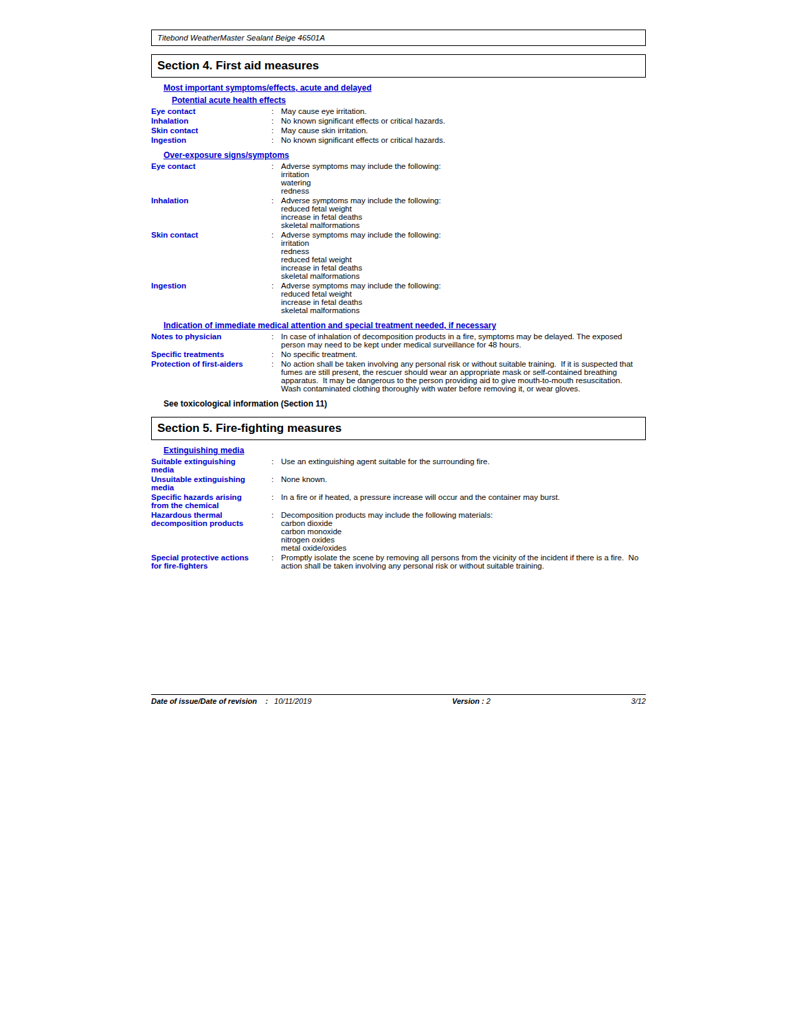Titebond WeatherMaster Sealant Beige 46501A
Section 4. First aid measures
Most important symptoms/effects, acute and delayed
Potential acute health effects
| Eye contact | : | May cause eye irritation. |
| Inhalation | : | No known significant effects or critical hazards. |
| Skin contact | : | May cause skin irritation. |
| Ingestion | : | No known significant effects or critical hazards. |
Over-exposure signs/symptoms
| Eye contact | : | Adverse symptoms may include the following: irritation watering redness |
| Inhalation | : | Adverse symptoms may include the following: reduced fetal weight increase in fetal deaths skeletal malformations |
| Skin contact | : | Adverse symptoms may include the following: irritation redness reduced fetal weight increase in fetal deaths skeletal malformations |
| Ingestion | : | Adverse symptoms may include the following: reduced fetal weight increase in fetal deaths skeletal malformations |
Indication of immediate medical attention and special treatment needed, if necessary
| Notes to physician | : | In case of inhalation of decomposition products in a fire, symptoms may be delayed. The exposed person may need to be kept under medical surveillance for 48 hours. |
| Specific treatments | : | No specific treatment. |
| Protection of first-aiders | : | No action shall be taken involving any personal risk or without suitable training. If it is suspected that fumes are still present, the rescuer should wear an appropriate mask or self-contained breathing apparatus. It may be dangerous to the person providing aid to give mouth-to-mouth resuscitation. Wash contaminated clothing thoroughly with water before removing it, or wear gloves. |
See toxicological information (Section 11)
Section 5. Fire-fighting measures
Extinguishing media
| Suitable extinguishing media | : | Use an extinguishing agent suitable for the surrounding fire. |
| Unsuitable extinguishing media | : | None known. |
| Specific hazards arising from the chemical | : | In a fire or if heated, a pressure increase will occur and the container may burst. |
| Hazardous thermal decomposition products | : | Decomposition products may include the following materials: carbon dioxide carbon monoxide nitrogen oxides metal oxide/oxides |
| Special protective actions for fire-fighters | : | Promptly isolate the scene by removing all persons from the vicinity of the incident if there is a fire. No action shall be taken involving any personal risk or without suitable training. |
Date of issue/Date of revision : 10/11/2019
Version : 2
3/12